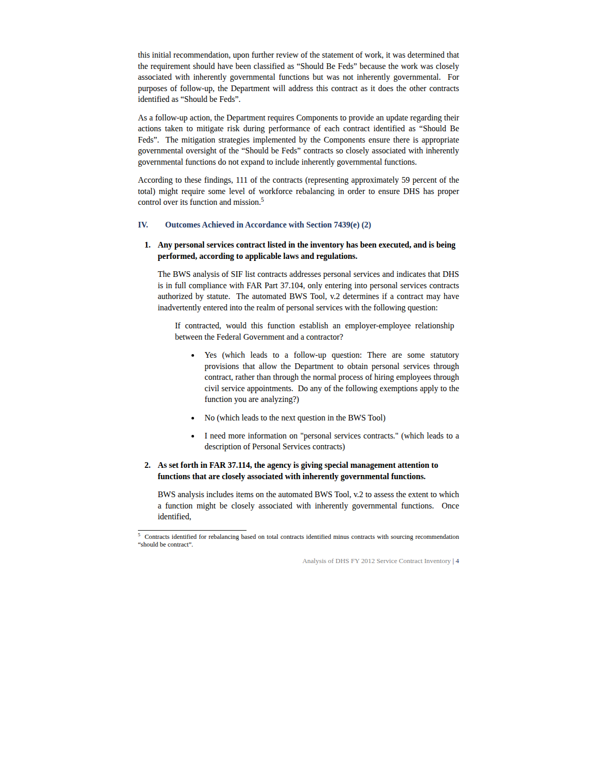this initial recommendation, upon further review of the statement of work, it was determined that the requirement should have been classified as “Should Be Feds” because the work was closely associated with inherently governmental functions but was not inherently governmental. For purposes of follow-up, the Department will address this contract as it does the other contracts identified as “Should be Feds”.
As a follow-up action, the Department requires Components to provide an update regarding their actions taken to mitigate risk during performance of each contract identified as “Should Be Feds”. The mitigation strategies implemented by the Components ensure there is appropriate governmental oversight of the “Should be Feds” contracts so closely associated with inherently governmental functions do not expand to include inherently governmental functions.
According to these findings, 111 of the contracts (representing approximately 59 percent of the total) might require some level of workforce rebalancing in order to ensure DHS has proper control over its function and mission.5
IV. Outcomes Achieved in Accordance with Section 7439(e) (2)
Any personal services contract listed in the inventory has been executed, and is being performed, according to applicable laws and regulations.
The BWS analysis of SIF list contracts addresses personal services and indicates that DHS is in full compliance with FAR Part 37.104, only entering into personal services contracts authorized by statute. The automated BWS Tool, v.2 determines if a contract may have inadvertently entered into the realm of personal services with the following question:
If contracted, would this function establish an employer-employee relationship between the Federal Government and a contractor?
Yes (which leads to a follow-up question: There are some statutory provisions that allow the Department to obtain personal services through contract, rather than through the normal process of hiring employees through civil service appointments. Do any of the following exemptions apply to the function you are analyzing?)
No (which leads to the next question in the BWS Tool)
I need more information on "personal services contracts." (which leads to a description of Personal Services contracts)
As set forth in FAR 37.114, the agency is giving special management attention to functions that are closely associated with inherently governmental functions.
BWS analysis includes items on the automated BWS Tool, v.2 to assess the extent to which a function might be closely associated with inherently governmental functions. Once identified,
5 Contracts identified for rebalancing based on total contracts identified minus contracts with sourcing recommendation “should be contract”.
Analysis of DHS FY 2012 Service Contract Inventory | 4